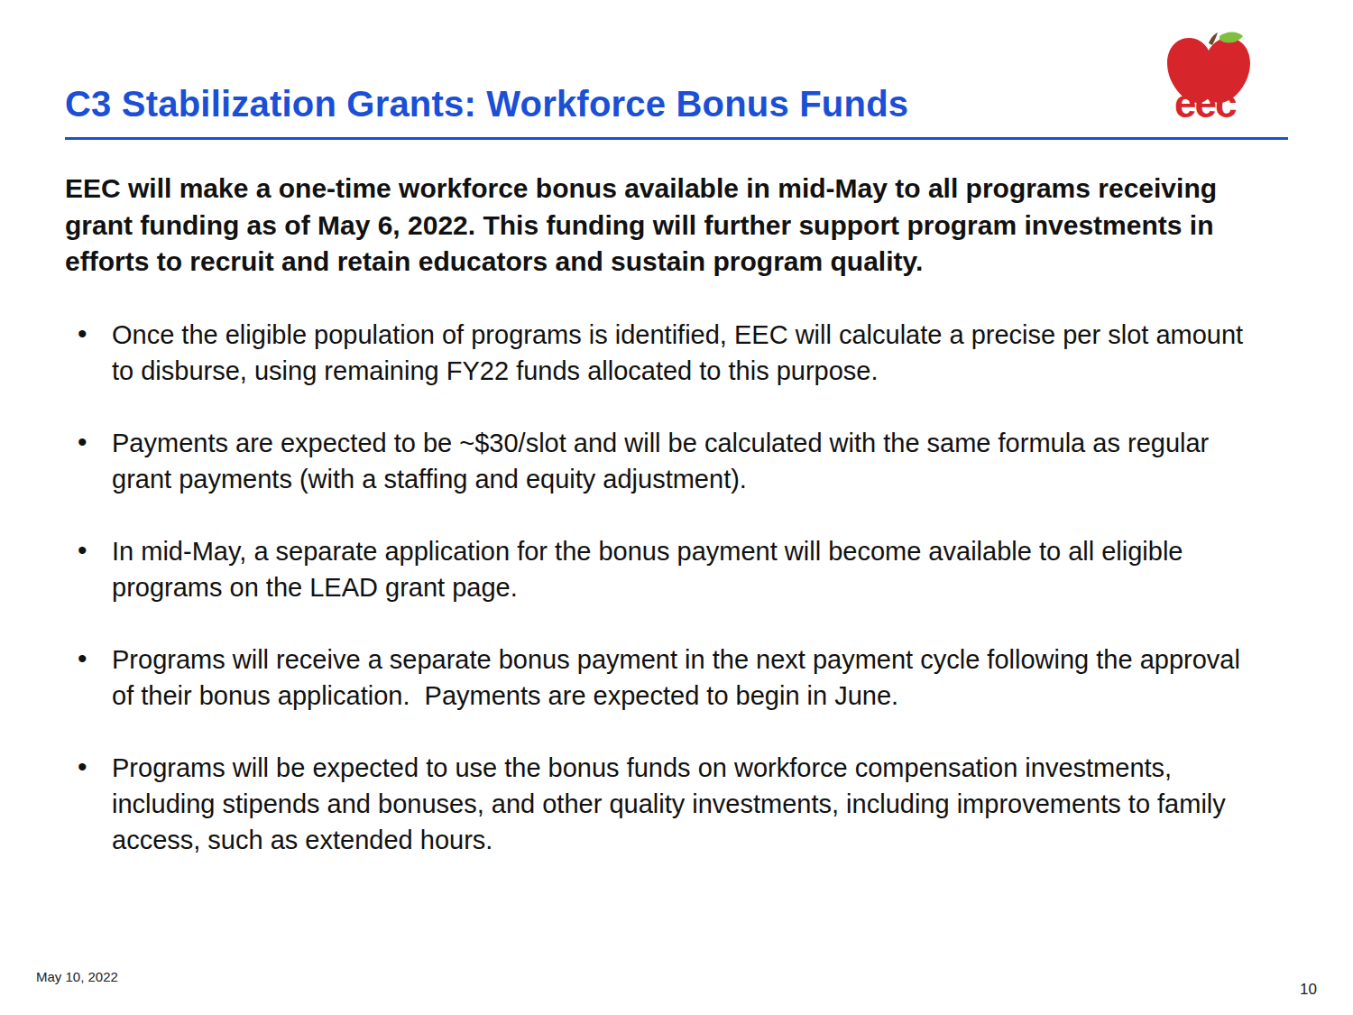eec
C3 Stabilization Grants: Workforce Bonus Funds
EEC will make a one-time workforce bonus available in mid-May to all programs receiving grant funding as of May 6, 2022. This funding will further support program investments in efforts to recruit and retain educators and sustain program quality.
Once the eligible population of programs is identified, EEC will calculate a precise per slot amount to disburse, using remaining FY22 funds allocated to this purpose.
Payments are expected to be ~$30/slot and will be calculated with the same formula as regular grant payments (with a staffing and equity adjustment).
In mid-May, a separate application for the bonus payment will become available to all eligible programs on the LEAD grant page.
Programs will receive a separate bonus payment in the next payment cycle following the approval of their bonus application. Payments are expected to begin in June.
Programs will be expected to use the bonus funds on workforce compensation investments, including stipends and bonuses, and other quality investments, including improvements to family access, such as extended hours.
May 10, 2022
10